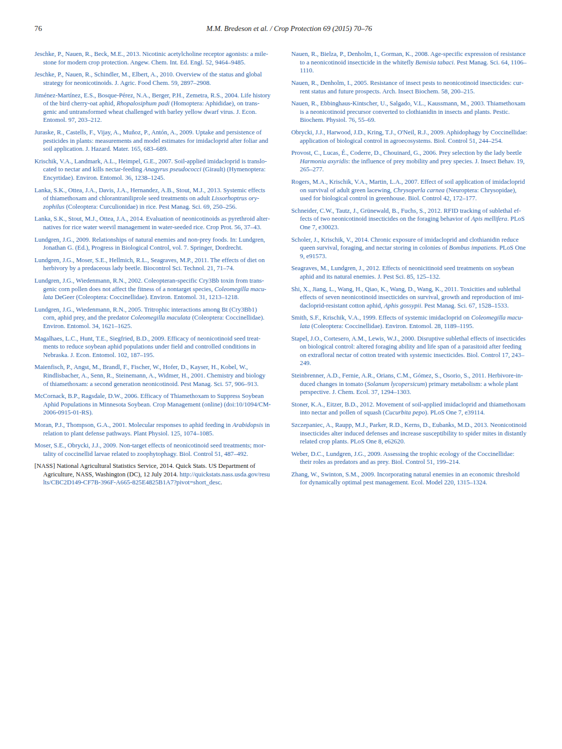76 M.M. Bredeson et al. / Crop Protection 69 (2015) 70–76
Jeschke, P., Nauen, R., Beck, M.E., 2013. Nicotinic acetylcholine receptor agonists: a milestone for modern crop protection. Angew. Chem. Int. Ed. Engl. 52, 9464–9485.
Jeschke, P., Nauen, R., Schindler, M., Elbert, A., 2010. Overview of the status and global strategy for neonicotinoids. J. Agric. Food Chem. 59, 2897–2908.
Jiménez-Martínez, E.S., Bosque-Pérez, N.A., Berger, P.H., Zemetra, R.S., 2004. Life history of the bird cherry-oat aphid, Rhopalosiphum padi (Homoptera: Aphididae), on transgenic and untransformed wheat challenged with barley yellow dwarf virus. J. Econ. Entomol. 97, 203–212.
Juraske, R., Castells, F., Vijay, A., Muñoz, P., Antón, A., 2009. Uptake and persistence of pesticides in plants: measurements and model estimates for imidacloprid after foliar and soil application. J. Hazard. Mater. 165, 683–689.
Krischik, V.A., Landmark, A.L., Heimpel, G.E., 2007. Soil-applied imidacloprid is translocated to nectar and kills nectar-feeding Anagyrus pseudococci (Girault) (Hymenoptera: Encyrtidae). Environ. Entomol. 36, 1238–1245.
Lanka, S.K., Ottea, J.A., Davis, J.A., Hernandez, A.B., Stout, M.J., 2013. Systemic effects of thiamethoxam and chlorantraniliprole seed treatments on adult Lissorhoptrus oryzophilus (Coleoptera: Curculionidae) in rice. Pest Manag. Sci. 69, 250–256.
Lanka, S.K., Stout, M.J., Ottea, J.A., 2014. Evaluation of neonicotinoids as pyrethroid alternatives for rice water weevil management in water-seeded rice. Crop Prot. 56, 37–43.
Lundgren, J.G., 2009. Relationships of natural enemies and non-prey foods. In: Lundgren, Jonathan G. (Ed.), Progress in Biological Control, vol. 7. Springer, Dordrecht.
Lundgren, J.G., Moser, S.E., Hellmich, R.L., Seagraves, M.P., 2011. The effects of diet on herbivory by a predaceous lady beetle. Biocontrol Sci. Technol. 21, 71–74.
Lundgren, J.G., Wiedenmann, R.N., 2002. Coleopteran-specific Cry3Bb toxin from transgenic corn pollen does not affect the fitness of a nontarget species, Coleomegilla maculata DeGeer (Coleoptera: Coccinellidae). Environ. Entomol. 31, 1213–1218.
Lundgren, J.G., Wiedenmann, R.N., 2005. Tritrophic interactions among Bt (Cry3Bb1) corn, aphid prey, and the predator Coleomegilla maculata (Coleoptera: Coccinellidae). Environ. Entomol. 34, 1621–1625.
Magalhaes, L.C., Hunt, T.E., Siegfried, B.D., 2009. Efficacy of neonicotinoid seed treatments to reduce soybean aphid populations under field and controlled conditions in Nebraska. J. Econ. Entomol. 102, 187–195.
Maienfisch, P., Angst, M., Brandl, F., Fischer, W., Hofer, D., Kayser, H., Kobel, W., Rindlisbacher, A., Senn, R., Steinemann, A., Widmer, H., 2001. Chemistry and biology of thiamethoxam: a second generation neonicotinoid. Pest Manag. Sci. 57, 906–913.
McCornack, B.P., Ragsdale, D.W., 2006. Efficacy of Thiamethoxam to Suppress Soybean Aphid Populations in Minnesota Soybean. Crop Management (online) (doi:10/1094/CM-2006-0915-01-RS).
Moran, P.J., Thompson, G.A., 2001. Molecular responses to aphid feeding in Arabidopsis in relation to plant defense pathways. Plant Physiol. 125, 1074–1085.
Moser, S.E., Obrycki, J.J., 2009. Non-target effects of neonicotinoid seed treatments; mortality of coccinellid larvae related to zoophytophagy. Biol. Control 51, 487–492.
[NASS] National Agricultural Statistics Service, 2014. Quick Stats. US Department of Agriculture, NASS, Washington (DC), 12 July 2014. http://quickstats.nass.usda.gov/results/CBC2D149-CF7B-396F-A665-825E4825B1A7?pivot=short_desc.
Nauen, R., Bielza, P., Denholm, I., Gorman, K., 2008. Age-specific expression of resistance to a neonicotinoid insecticide in the whitefly Bemisia tabaci. Pest Manag. Sci. 64, 1106–1110.
Nauen, R., Denholm, I., 2005. Resistance of insect pests to neonicotinoid insecticides: current status and future prospects. Arch. Insect Biochem. 58, 200–215.
Nauen, R., Ebbinghaus-Kintscher, U., Salgado, V.L., Kaussmann, M., 2003. Thiamethoxam is a neonicotinoid precursor converted to clothianidin in insects and plants. Pestic. Biochem. Physiol. 76, 55–69.
Obrycki, J.J., Harwood, J.D., Kring, T.J., O'Neil, R.J., 2009. Aphidophagy by Coccinellidae: application of biological control in agroecosystems. Biol. Control 51, 244–254.
Provost, C., Lucas, É., Coderre, D., Chouinard, G., 2006. Prey selection by the lady beetle Harmonia axyridis: the influence of prey mobility and prey species. J. Insect Behav. 19, 265–277.
Rogers, M.A., Krischik, V.A., Martin, L.A., 2007. Effect of soil application of imidacloprid on survival of adult green lacewing, Chrysoperla carnea (Neuroptera: Chrysopidae), used for biological control in greenhouse. Biol. Control 42, 172–177.
Schneider, C.W., Tautz, J., Grünewald, B., Fuchs, S., 2012. RFID tracking of sublethal effects of two neonicotinoid insecticides on the foraging behavior of Apis mellifera. PLoS One 7, e30023.
Scholer, J., Krischik, V., 2014. Chronic exposure of imidacloprid and clothianidin reduce queen survival, foraging, and nectar storing in colonies of Bombus impatiens. PLoS One 9, e91573.
Seagraves, M., Lundgren, J., 2012. Effects of neonicitinoid seed treatments on soybean aphid and its natural enemies. J. Pest Sci. 85, 125–132.
Shi, X., Jiang, L., Wang, H., Qiao, K., Wang, D., Wang, K., 2011. Toxicities and sublethal effects of seven neonicotinoid insecticides on survival, growth and reproduction of imidacloprid-resistant cotton aphid, Aphis gossypii. Pest Manag. Sci. 67, 1528–1533.
Smith, S.F., Krischik, V.A., 1999. Effects of systemic imidacloprid on Coleomegilla maculata (Coleoptera: Coccinellidae). Environ. Entomol. 28, 1189–1195.
Stapel, J.O., Cortesero, A.M., Lewis, W.J., 2000. Disruptive sublethal effects of insecticides on biological control: altered foraging ability and life span of a parasitoid after feeding on extrafloral nectar of cotton treated with systemic insecticides. Biol. Control 17, 243–249.
Steinbrenner, A.D., Fernie, A.R., Orians, C.M., Gómez, S., Osorio, S., 2011. Herbivore-induced changes in tomato (Solanum lycopersicum) primary metabolism: a whole plant perspective. J. Chem. Ecol. 37, 1294–1303.
Stoner, K.A., Eitzer, B.D., 2012. Movement of soil-applied imidacloprid and thiamethoxam into nectar and pollen of squash (Cucurbita pepo). PLoS One 7, e39114.
Szczepaniec, A., Raupp, M.J., Parker, R.D., Kerns, D., Eubanks, M.D., 2013. Neonicotinoid insecticides alter induced defenses and increase susceptibility to spider mites in distantly related crop plants. PLoS One 8, e62620.
Weber, D.C., Lundgren, J.G., 2009. Assessing the trophic ecology of the Coccinellidae: their roles as predators and as prey. Biol. Control 51, 199–214.
Zhang, W., Swinton, S.M., 2009. Incorporating natural enemies in an economic threshold for dynamically optimal pest management. Ecol. Model 220, 1315–1324.